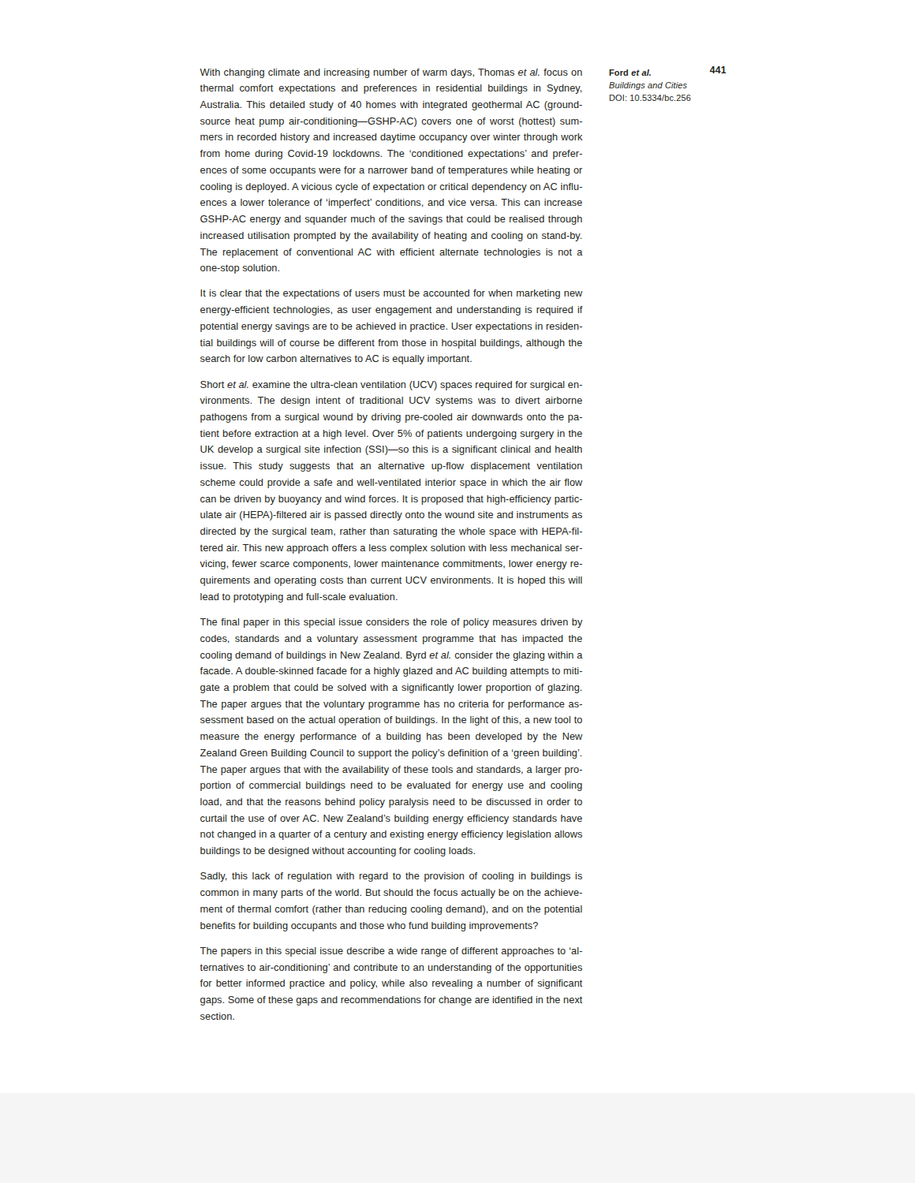441
With changing climate and increasing number of warm days, Thomas et al. focus on thermal comfort expectations and preferences in residential buildings in Sydney, Australia. This detailed study of 40 homes with integrated geothermal AC (ground-source heat pump air-conditioning—GSHP-AC) covers one of worst (hottest) summers in recorded history and increased daytime occupancy over winter through work from home during Covid-19 lockdowns. The ‘conditioned expectations’ and preferences of some occupants were for a narrower band of temperatures while heating or cooling is deployed. A vicious cycle of expectation or critical dependency on AC influences a lower tolerance of ‘imperfect’ conditions, and vice versa. This can increase GSHP-AC energy and squander much of the savings that could be realised through increased utilisation prompted by the availability of heating and cooling on stand-by. The replacement of conventional AC with efficient alternate technologies is not a one-stop solution.
It is clear that the expectations of users must be accounted for when marketing new energy-efficient technologies, as user engagement and understanding is required if potential energy savings are to be achieved in practice. User expectations in residential buildings will of course be different from those in hospital buildings, although the search for low carbon alternatives to AC is equally important.
Short et al. examine the ultra-clean ventilation (UCV) spaces required for surgical environments. The design intent of traditional UCV systems was to divert airborne pathogens from a surgical wound by driving pre-cooled air downwards onto the patient before extraction at a high level. Over 5% of patients undergoing surgery in the UK develop a surgical site infection (SSI)—so this is a significant clinical and health issue. This study suggests that an alternative up-flow displacement ventilation scheme could provide a safe and well-ventilated interior space in which the air flow can be driven by buoyancy and wind forces. It is proposed that high-efficiency particulate air (HEPA)-filtered air is passed directly onto the wound site and instruments as directed by the surgical team, rather than saturating the whole space with HEPA-filtered air. This new approach offers a less complex solution with less mechanical servicing, fewer scarce components, lower maintenance commitments, lower energy requirements and operating costs than current UCV environments. It is hoped this will lead to prototyping and full-scale evaluation.
The final paper in this special issue considers the role of policy measures driven by codes, standards and a voluntary assessment programme that has impacted the cooling demand of buildings in New Zealand. Byrd et al. consider the glazing within a facade. A double-skinned facade for a highly glazed and AC building attempts to mitigate a problem that could be solved with a significantly lower proportion of glazing. The paper argues that the voluntary programme has no criteria for performance assessment based on the actual operation of buildings. In the light of this, a new tool to measure the energy performance of a building has been developed by the New Zealand Green Building Council to support the policy’s definition of a ‘green building’. The paper argues that with the availability of these tools and standards, a larger proportion of commercial buildings need to be evaluated for energy use and cooling load, and that the reasons behind policy paralysis need to be discussed in order to curtail the use of over AC. New Zealand’s building energy efficiency standards have not changed in a quarter of a century and existing energy efficiency legislation allows buildings to be designed without accounting for cooling loads.
Sadly, this lack of regulation with regard to the provision of cooling in buildings is common in many parts of the world. But should the focus actually be on the achievement of thermal comfort (rather than reducing cooling demand), and on the potential benefits for building occupants and those who fund building improvements?
The papers in this special issue describe a wide range of different approaches to ‘alternatives to air-conditioning’ and contribute to an understanding of the opportunities for better informed practice and policy, while also revealing a number of significant gaps. Some of these gaps and recommendations for change are identified in the next section.
Ford et al.
Buildings and Cities
DOI: 10.5334/bc.256